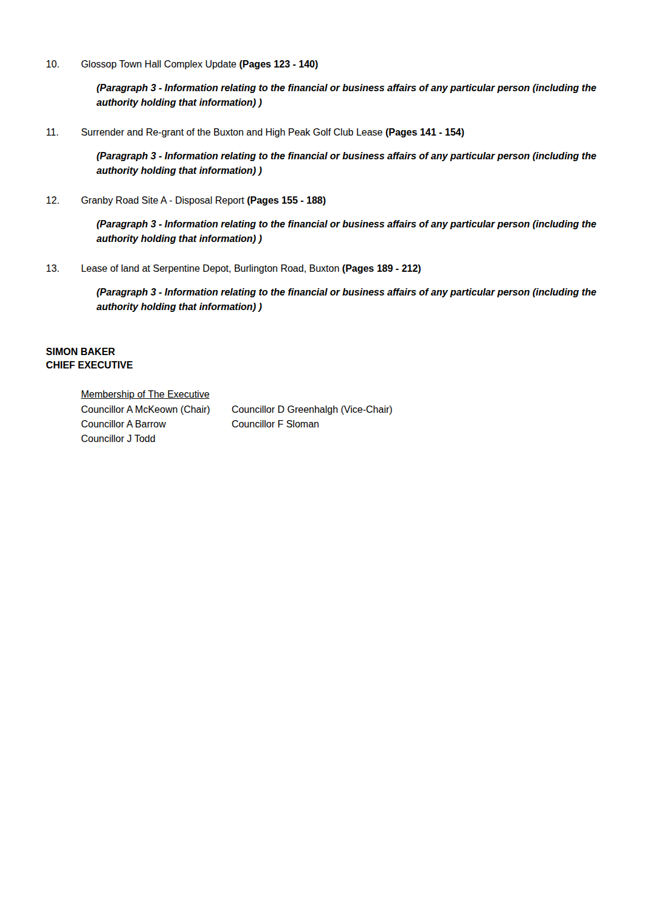10.
Glossop Town Hall Complex Update (Pages 123 - 140)
(Paragraph 3 - Information relating to the financial or business affairs of any particular person (including the authority holding that information) )
11.
Surrender and Re-grant of the Buxton and High Peak Golf Club Lease (Pages 141 - 154)
(Paragraph 3 - Information relating to the financial or business affairs of any particular person (including the authority holding that information) )
12.
Granby Road Site A - Disposal Report (Pages 155 - 188)
(Paragraph 3 - Information relating to the financial or business affairs of any particular person (including the authority holding that information) )
13.
Lease of land at Serpentine Depot, Burlington Road, Buxton (Pages 189 - 212)
(Paragraph 3 - Information relating to the financial or business affairs of any particular person (including the authority holding that information) )
SIMON BAKER
CHIEF EXECUTIVE
Membership of The Executive
| Councillor A McKeown (Chair) | Councillor D Greenhalgh (Vice-Chair) |
| Councillor A Barrow | Councillor F Sloman |
| Councillor J Todd | |